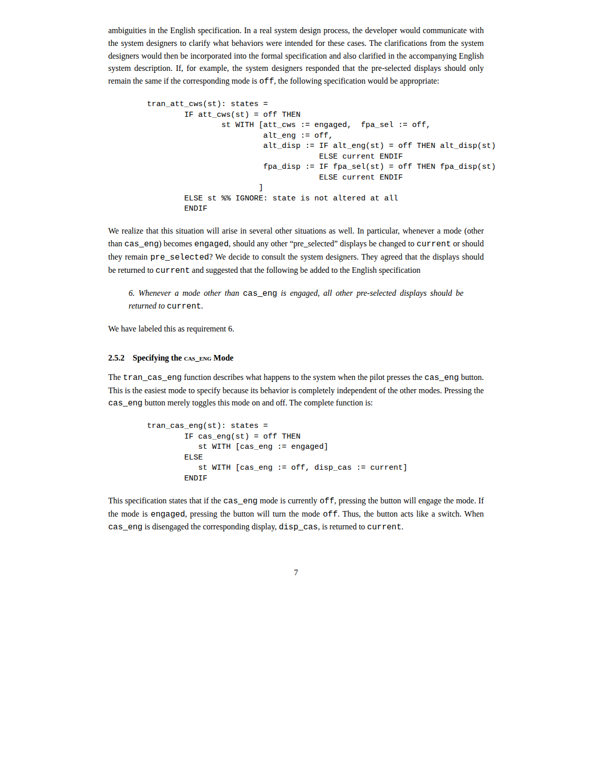ambiguities in the English specification. In a real system design process, the developer would communicate with the system designers to clarify what behaviors were intended for these cases. The clarifications from the system designers would then be incorporated into the formal specification and also clarified in the accompanying English system description. If, for example, the system designers responded that the pre-selected displays should only remain the same if the corresponding mode is off, the following specification would be appropriate:
tran_att_cws(st): states =
        IF att_cws(st) = off THEN
                st WITH [att_cws := engaged,  fpa_sel := off,
                         alt_eng := off,
                         alt_disp := IF alt_eng(st) = off THEN alt_disp(st)
                                     ELSE current ENDIF
                         fpa_disp := IF fpa_sel(st) = off THEN fpa_disp(st)
                                     ELSE current ENDIF
                        ]
        ELSE st %% IGNORE: state is not altered at all
        ENDIF
We realize that this situation will arise in several other situations as well. In particular, whenever a mode (other than cas_eng) becomes engaged, should any other “pre_selected” displays be changed to current or should they remain pre_selected? We decide to consult the system designers. They agreed that the displays should be returned to current and suggested that the following be added to the English specification
6. Whenever a mode other than cas_eng is engaged, all other pre-selected displays should be returned to current.
We have labeled this as requirement 6.
2.5.2 Specifying the cas_eng Mode
The tran_cas_eng function describes what happens to the system when the pilot presses the cas_eng button. This is the easiest mode to specify because its behavior is completely independent of the other modes. Pressing the cas_eng button merely toggles this mode on and off. The complete function is:
tran_cas_eng(st): states =
        IF cas_eng(st) = off THEN
           st WITH [cas_eng := engaged]
        ELSE
           st WITH [cas_eng := off, disp_cas := current]
        ENDIF
This specification states that if the cas_eng mode is currently off, pressing the button will engage the mode. If the mode is engaged, pressing the button will turn the mode off. Thus, the button acts like a switch. When cas_eng is disengaged the corresponding display, disp_cas, is returned to current.
7